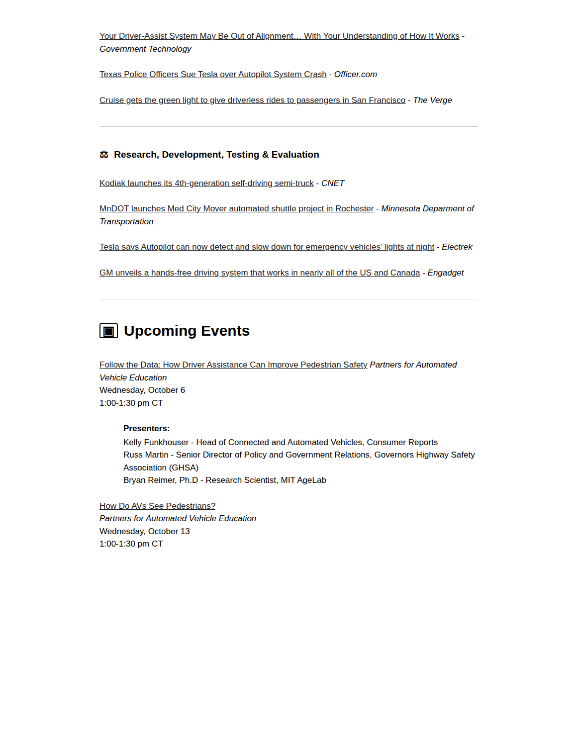Your Driver-Assist System May Be Out of Alignment… With Your Understanding of How It Works - Government Technology
Texas Police Officers Sue Tesla over Autopilot System Crash - Officer.com
Cruise gets the green light to give driverless rides to passengers in San Francisco - The Verge
⚖ Research, Development, Testing & Evaluation
Kodiak launches its 4th-generation self-driving semi-truck - CNET
MnDOT launches Med City Mover automated shuttle project in Rochester - Minnesota Deparment of Transportation
Tesla says Autopilot can now detect and slow down for emergency vehicles’ lights at night - Electrek
GM unveils a hands-free driving system that works in nearly all of the US and Canada - Engadget
▣ Upcoming Events
Follow the Data: How Driver Assistance Can Improve Pedestrian Safety Partners for Automated Vehicle Education
Wednesday, October 6
1:00-1:30 pm CT
Presenters: Kelly Funkhouser - Head of Connected and Automated Vehicles, Consumer Reports
Russ Martin - Senior Director of Policy and Government Relations, Governors Highway Safety Association (GHSA)
Bryan Reimer, Ph.D - Research Scientist, MIT AgeLab
How Do AVs See Pedestrians?
Partners for Automated Vehicle Education
Wednesday, October 13
1:00-1:30 pm CT